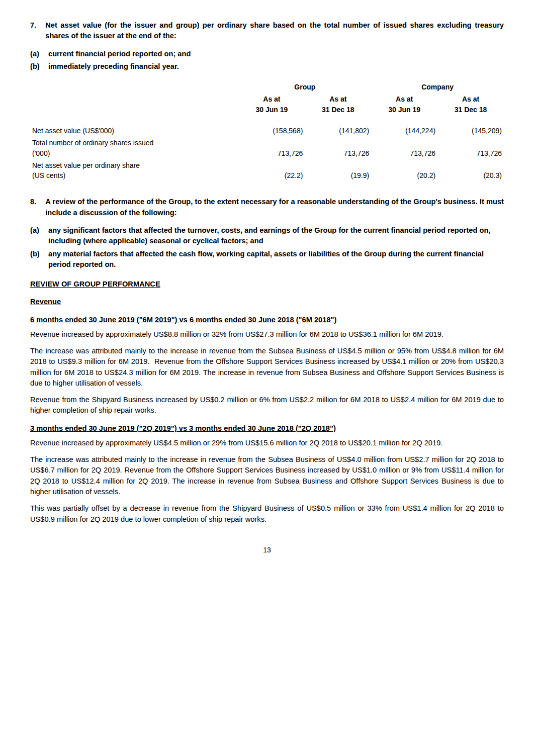7.
Net asset value (for the issuer and group) per ordinary share based on the total number of issued shares excluding treasury shares of the issuer at the end of the:
(a) current financial period reported on; and
(b) immediately preceding financial year.
| | Group | Company |
| | As at 30 Jun 19 | As at 31 Dec 18 | As at 30 Jun 19 | As at 31 Dec 18 |
| Net asset value (US$'000) | (158,568) | (141,802) | (144,224) | (145,209) |
| Total number of ordinary shares issued ('000) | 713,726 | 713,726 | 713,726 | 713,726 |
| Net asset value per ordinary share (US cents) | (22.2) | (19.9) | (20.2) | (20.3) |
8.
A review of the performance of the Group, to the extent necessary for a reasonable understanding of the Group's business. It must include a discussion of the following:
(a) any significant factors that affected the turnover, costs, and earnings of the Group for the current financial period reported on, including (where applicable) seasonal or cyclical factors; and
(b) any material factors that affected the cash flow, working capital, assets or liabilities of the Group during the current financial period reported on.
REVIEW OF GROUP PERFORMANCE
Revenue
6 months ended 30 June 2019 ("6M 2019") vs 6 months ended 30 June 2018 ("6M 2018")
Revenue increased by approximately US$8.8 million or 32% from US$27.3 million for 6M 2018 to US$36.1 million for 6M 2019.
The increase was attributed mainly to the increase in revenue from the Subsea Business of US$4.5 million or 95% from US$4.8 million for 6M 2018 to US$9.3 million for 6M 2019. Revenue from the Offshore Support Services Business increased by US$4.1 million or 20% from US$20.3 million for 6M 2018 to US$24.3 million for 6M 2019. The increase in revenue from Subsea Business and Offshore Support Services Business is due to higher utilisation of vessels.
Revenue from the Shipyard Business increased by US$0.2 million or 6% from US$2.2 million for 6M 2018 to US$2.4 million for 6M 2019 due to higher completion of ship repair works.
3 months ended 30 June 2019 ("2Q 2019") vs 3 months ended 30 June 2018 ("2Q 2018")
Revenue increased by approximately US$4.5 million or 29% from US$15.6 million for 2Q 2018 to US$20.1 million for 2Q 2019.
The increase was attributed mainly to the increase in revenue from the Subsea Business of US$4.0 million from US$2.7 million for 2Q 2018 to US$6.7 million for 2Q 2019. Revenue from the Offshore Support Services Business increased by US$1.0 million or 9% from US$11.4 million for 2Q 2018 to US$12.4 million for 2Q 2019. The increase in revenue from Subsea Business and Offshore Support Services Business is due to higher utilisation of vessels.
This was partially offset by a decrease in revenue from the Shipyard Business of US$0.5 million or 33% from US$1.4 million for 2Q 2018 to US$0.9 million for 2Q 2019 due to lower completion of ship repair works.
13